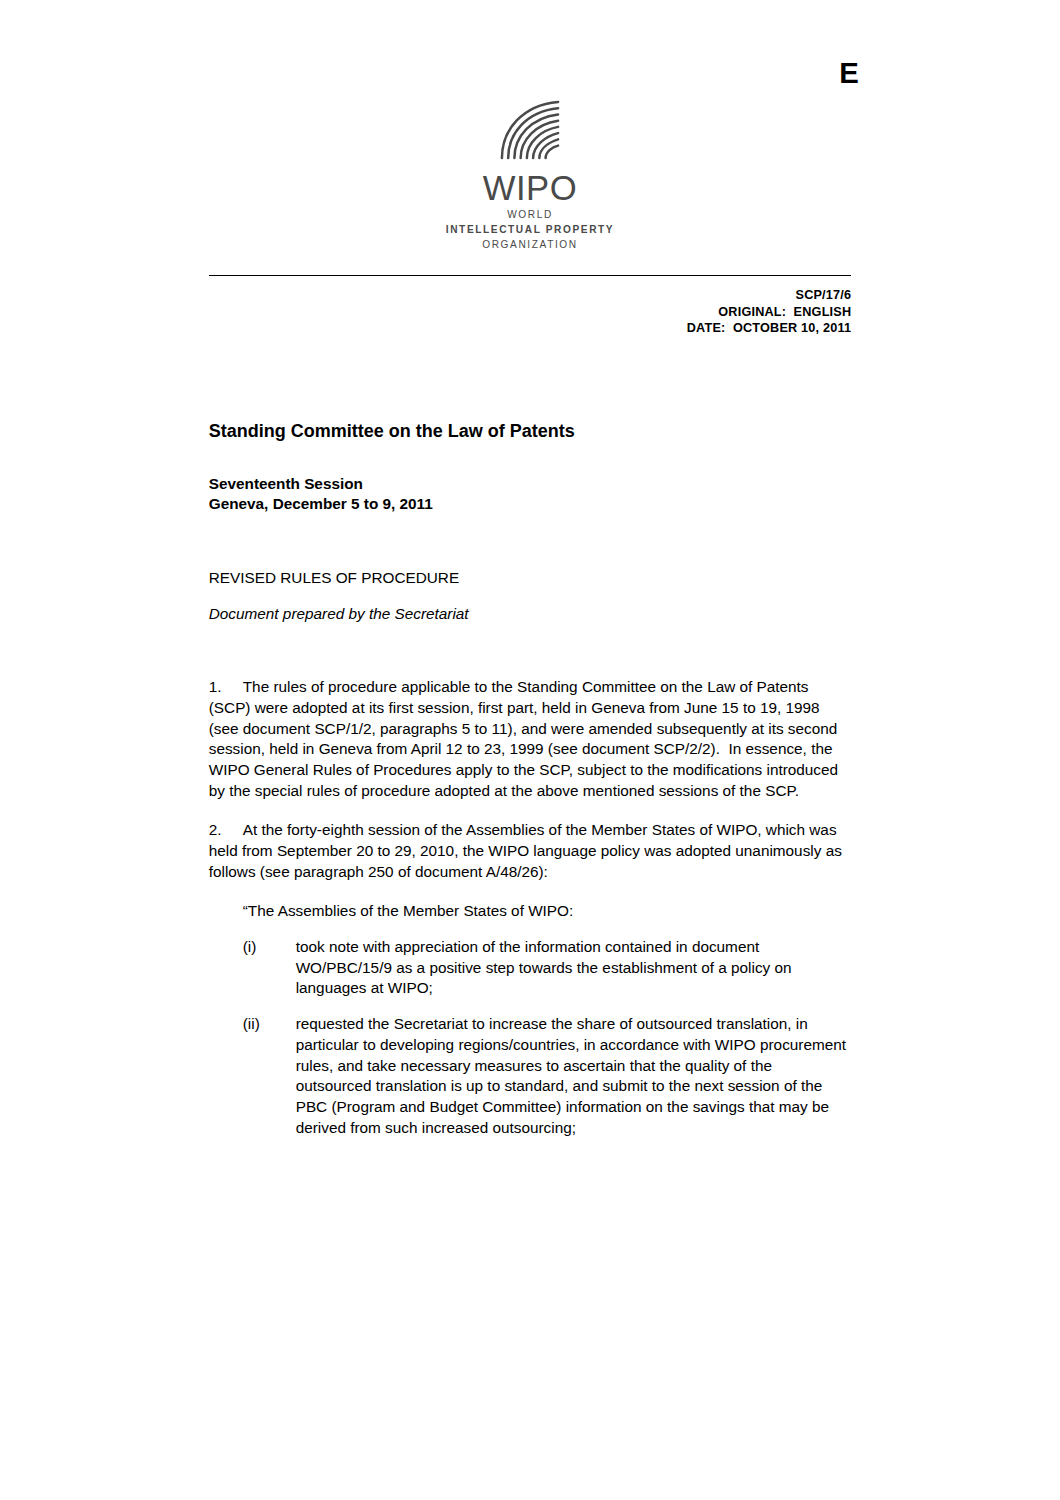E
WIPO
WORLD
INTELLECTUAL PROPERTY
ORGANIZATION
SCP/17/6
ORIGINAL: ENGLISH
DATE: OCTOBER 10, 2011
Standing Committee on the Law of Patents
Seventeenth Session
Geneva, December 5 to 9, 2011
REVISED RULES OF PROCEDURE
Document prepared by the Secretariat
1. The rules of procedure applicable to the Standing Committee on the Law of Patents (SCP) were adopted at its first session, first part, held in Geneva from June 15 to 19, 1998 (see document SCP/1/2, paragraphs 5 to 11), and were amended subsequently at its second session, held in Geneva from April 12 to 23, 1999 (see document SCP/2/2). In essence, the WIPO General Rules of Procedures apply to the SCP, subject to the modifications introduced by the special rules of procedure adopted at the above mentioned sessions of the SCP.
2. At the forty-eighth session of the Assemblies of the Member States of WIPO, which was held from September 20 to 29, 2010, the WIPO language policy was adopted unanimously as follows (see paragraph 250 of document A/48/26):
“The Assemblies of the Member States of WIPO:
(i) took note with appreciation of the information contained in document WO/PBC/15/9 as a positive step towards the establishment of a policy on languages at WIPO;
(ii) requested the Secretariat to increase the share of outsourced translation, in particular to developing regions/countries, in accordance with WIPO procurement rules, and take necessary measures to ascertain that the quality of the outsourced translation is up to standard, and submit to the next session of the PBC (Program and Budget Committee) information on the savings that may be derived from such increased outsourcing;